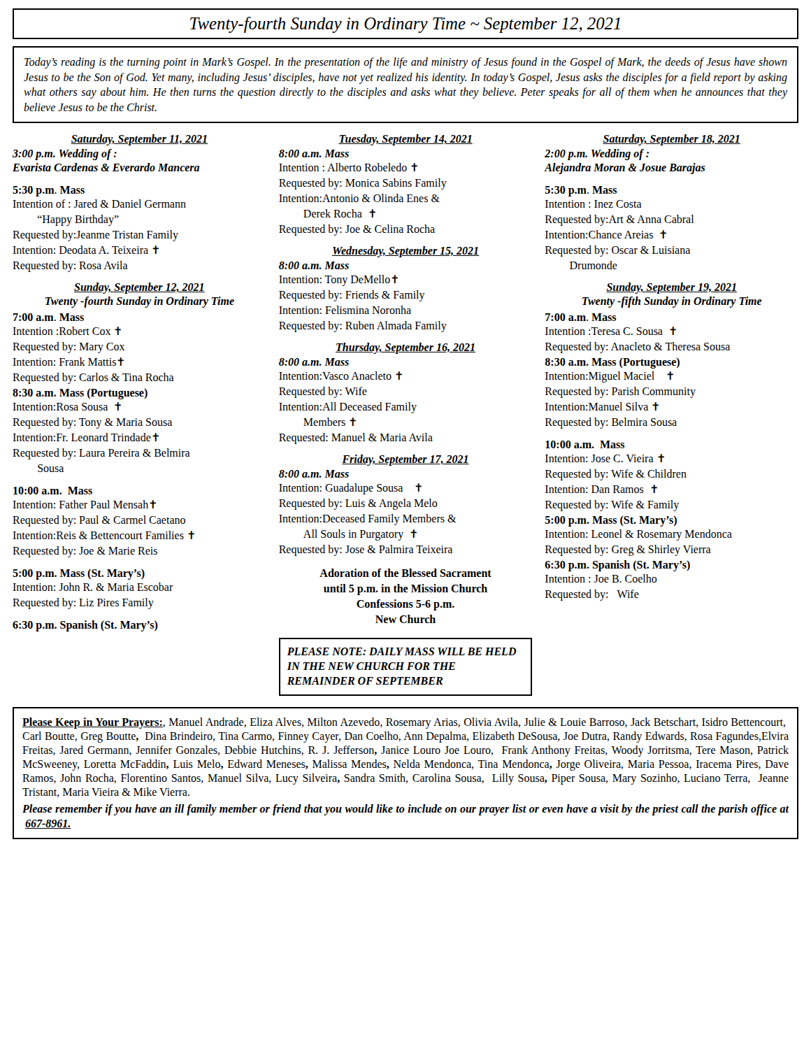Twenty-fourth Sunday in Ordinary Time ~ September 12, 2021
Today’s reading is the turning point in Mark’s Gospel. In the presentation of the life and ministry of Jesus found in the Gospel of Mark, the deeds of Jesus have shown Jesus to be the Son of God. Yet many, including Jesus’ disciples, have not yet realized his identity. In today’s Gospel, Jesus asks the disciples for a field report by asking what others say about him. He then turns the question directly to the disciples and asks what they believe. Peter speaks for all of them when he announces that they believe Jesus to be the Christ.
Saturday, September 11, 2021
3:00 p.m. Wedding of :
Evarista Cardenas & Everardo Mancera
5:30 p.m. Mass
Intention of : Jared & Daniel Germann
“Happy Birthday”
Requested by:Jeanme Tristan Family
Intention: Deodata A. Teixeira ✝
Requested by: Rosa Avila
Sunday, September 12, 2021
Twenty -fourth Sunday in Ordinary Time
7:00 a.m. Mass
Intention :Robert Cox ✝
Requested by: Mary Cox
Intention: Frank Mattis✝
Requested by: Carlos & Tina Rocha
8:30 a.m. Mass (Portuguese)
Intention:Rosa Sousa ✝
Requested by: Tony & Maria Sousa
Intention:Fr. Leonard Trindade✝
Requested by: Laura Pereira & Belmira
Sousa
10:00 a.m. Mass
Intention: Father Paul Mensah✝
Requested by: Paul & Carmel Caetano
Intention:Reis & Bettencourt Families ✝
Requested by: Joe & Marie Reis
5:00 p.m. Mass (St. Mary’s)
Intention: John R. & Maria Escobar
Requested by: Liz Pires Family
6:30 p.m. Spanish (St. Mary’s)
Tuesday, September 14, 2021
8:00 a.m. Mass
Intention : Alberto Robeledo ✝
Requested by: Monica Sabins Family
Intention:Antonio & Olinda Enes &
Derek Rocha ✝
Requested by: Joe & Celina Rocha
Wednesday, September 15, 2021
8:00 a.m. Mass
Intention: Tony DeMello✝
Requested by: Friends & Family
Intention: Felismina Noronha
Requested by: Ruben Almada Family
Thursday, September 16, 2021
8:00 a.m. Mass
Intention:Vasco Anacleto ✝
Requested by: Wife
Intention:All Deceased Family
Members ✝
Requested: Manuel & Maria Avila
Friday, September 17, 2021
8:00 a.m. Mass
Intention: Guadalupe Sousa ✝
Requested by: Luis & Angela Melo
Intention:Deceased Family Members &
All Souls in Purgatory ✝
Requested by: Jose & Palmira Teixeira
Adoration of the Blessed Sacrament
until 5 p.m. in the Mission Church
Confessions 5-6 p.m.
New Church
PLEASE NOTE: DAILY MASS WILL BE HELD IN THE NEW CHURCH FOR THE REMAINDER OF SEPTEMBER
Saturday, September 18, 2021
2:00 p.m. Wedding of :
Alejandra Moran & Josue Barajas
5:30 p.m. Mass
Intention : Inez Costa
Requested by:Art & Anna Cabral
Intention:Chance Areias ✝
Requested by: Oscar & Luisiana
Drumonde
Sunday, September 19, 2021
Twenty -fifth Sunday in Ordinary Time
7:00 a.m. Mass
Intention :Teresa C. Sousa ✝
Requested by: Anacleto & Theresa Sousa
8:30 a.m. Mass (Portuguese)
Intention:Miguel Maciel ✝
Requested by: Parish Community
Intention:Manuel Silva ✝
Requested by: Belmira Sousa
10:00 a.m. Mass
Intention: Jose C. Vieira ✝
Requested by: Wife & Children
Intention: Dan Ramos ✝
Requested by: Wife & Family
5:00 p.m. Mass (St. Mary’s)
Intention: Leonel & Rosemary Mendonca
Requested by: Greg & Shirley Vierra
6:30 p.m. Spanish (St. Mary’s)
Intention : Joe B. Coelho
Requested by: Wife
Please Keep in Your Prayers:, Manuel Andrade, Eliza Alves, Milton Azevedo, Rosemary Arias, Olivia Avila, Julie & Louie Barroso, Jack Betschart, Isidro Bettencourt, Carl Boutte, Greg Boutte, Dina Brindeiro, Tina Carmo, Finney Cayer, Dan Coelho, Ann Depalma, Elizabeth DeSousa, Joe Dutra, Randy Edwards, Rosa Fagundes,Elvira Freitas, Jared Germann, Jennifer Gonzales, Debbie Hutchins, R. J. Jefferson, Janice Louro Joe Louro, Frank Anthony Freitas, Woody Jorritsma, Tere Mason, Patrick McSweeney, Loretta McFaddin, Luis Melo, Edward Meneses, Malissa Mendes, Nelda Mendonca, Tina Mendonca, Jorge Oliveira, Maria Pessoa, Iracema Pires, Dave Ramos, John Rocha, Florentino Santos, Manuel Silva, Lucy Silveira, Sandra Smith, Carolina Sousa, Lilly Sousa, Piper Sousa, Mary Sozinho, Luciano Terra, Jeanne Tristant, Maria Vieira & Mike Vierra.
Please remember if you have an ill family member or friend that you would like to include on our prayer list or even have a visit by the priest call the parish office at 667-8961.